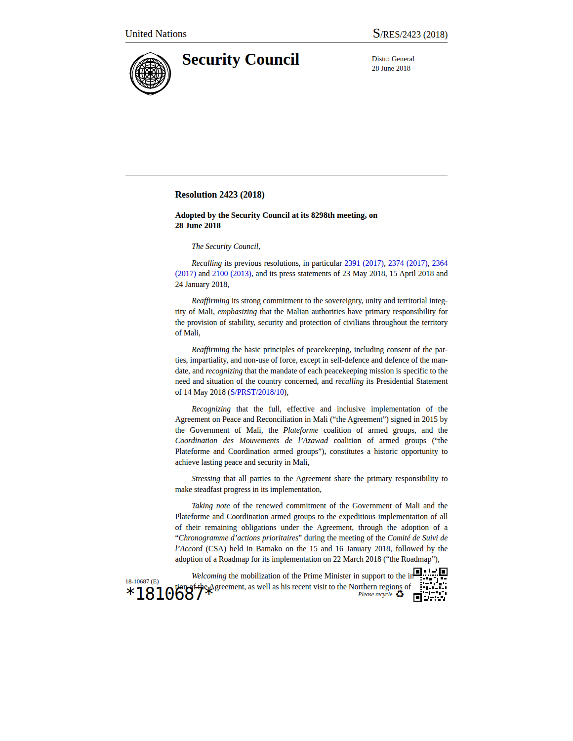United Nations
S/RES/2423 (2018)
Security Council
Distr.: General
28 June 2018
Resolution 2423 (2018)
Adopted by the Security Council at its 8298th meeting, on
28 June 2018
The Security Council,
Recalling its previous resolutions, in particular 2391 (2017), 2374 (2017), 2364 (2017) and 2100 (2013), and its press statements of 23 May 2018, 15 April 2018 and 24 January 2018,
Reaffirming its strong commitment to the sovereignty, unity and territorial integrity of Mali, emphasizing that the Malian authorities have primary responsibility for the provision of stability, security and protection of civilians throughout the territory of Mali,
Reaffirming the basic principles of peacekeeping, including consent of the parties, impartiality, and non-use of force, except in self-defence and defence of the mandate, and recognizing that the mandate of each peacekeeping mission is specific to the need and situation of the country concerned, and recalling its Presidential Statement of 14 May 2018 (S/PRST/2018/10),
Recognizing that the full, effective and inclusive implementation of the Agreement on Peace and Reconciliation in Mali (“the Agreement”) signed in 2015 by the Government of Mali, the Plateforme coalition of armed groups, and the Coordination des Mouvements de l’Azawad coalition of armed groups (“the Plateforme and Coordination armed groups”), constitutes a historic opportunity to achieve lasting peace and security in Mali,
Stressing that all parties to the Agreement share the primary responsibility to make steadfast progress in its implementation,
Taking note of the renewed commitment of the Government of Mali and the Plateforme and Coordination armed groups to the expeditious implementation of all of their remaining obligations under the Agreement, through the adoption of a “Chronogramme d’actions prioritaires” during the meeting of the Comité de Suivi de l’Accord (CSA) held in Bamako on the 15 and 16 January 2018, followed by the adoption of a Roadmap for its implementation on 22 March 2018 (“the Roadmap”),
Welcoming the mobilization of the Prime Minister in support to the implementation of the Agreement, as well as his recent visit to the Northern regions of Mali,
18-10687 (E)
*1810687*
Please recycle ♻